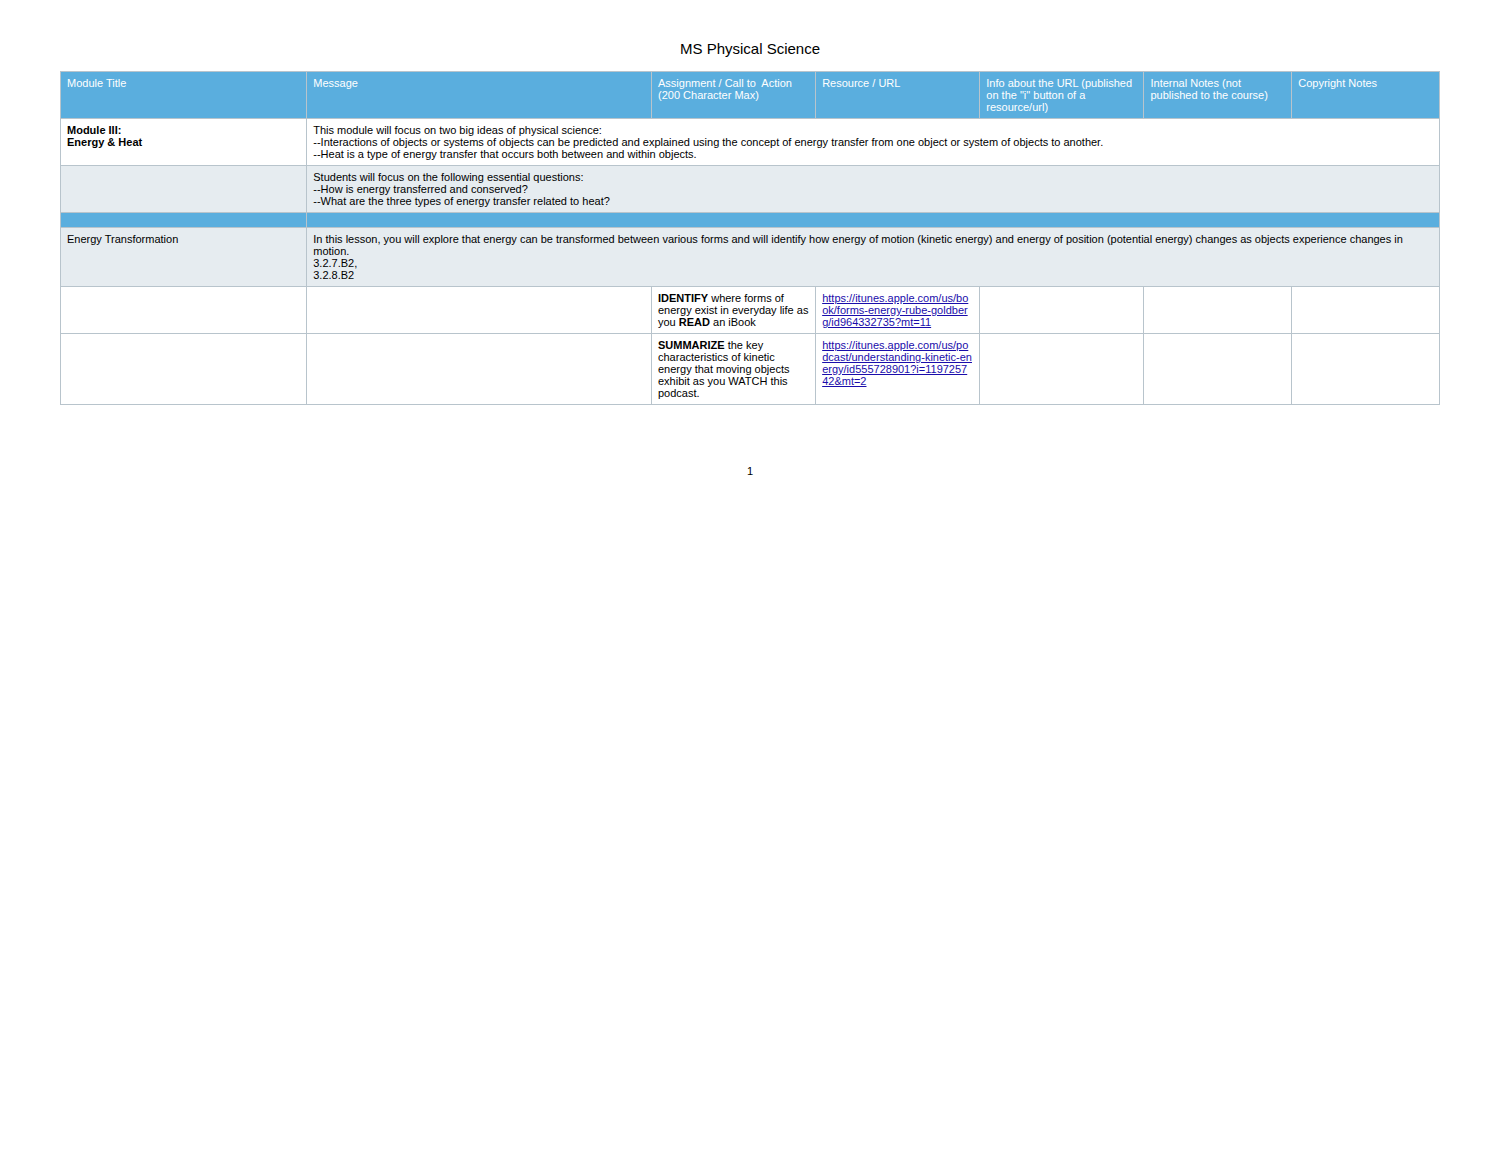MS Physical Science
| Module Title | Message | Assignment / Call to Action (200 Character Max) | Resource / URL | Info about the URL (published on the "i" button of a resource/url) | Internal Notes (not published to the course) | Copyright Notes |
| --- | --- | --- | --- | --- | --- | --- |
| Module III: Energy & Heat | This module will focus on two big ideas of physical science: --Interactions of objects or systems of objects can be predicted and explained using the concept of energy transfer from one object or system of objects to another. --Heat is a type of energy transfer that occurs both between and within objects. |
| | Students will focus on the following essential questions: --How is energy transferred and conserved? --What are the three types of energy transfer related to heat? |
| Energy Transformation | In this lesson, you will explore that energy can be transformed between various forms and will identify how energy of motion (kinetic energy) and energy of position (potential energy) changes as objects experience changes in motion. 3.2.7.B2, 3.2.8.B2 |
| | | IDENTIFY where forms of energy exist in everyday life as you READ an iBook | https://itunes.apple.com/us/book/forms-energy-rube-goldberg/id964332735?mt=11 | | | |
| | | SUMMARIZE the key characteristics of kinetic energy that moving objects exhibit as you WATCH this podcast. | https://itunes.apple.com/us/podcast/understanding-kinetic-energy/id555728901?i=119725742&mt=2 | | | |
1